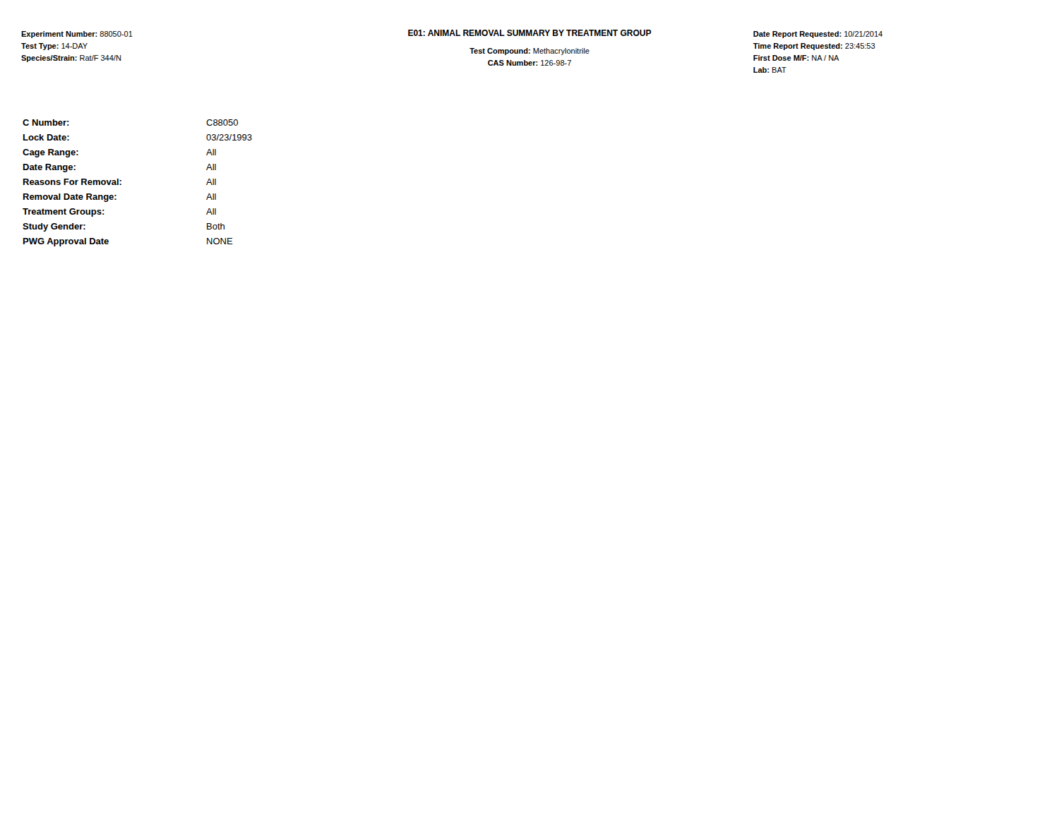| Experiment Number: 88050-01 Test Type: 14-DAY Species/Strain: Rat/F 344/N | E01: ANIMAL REMOVAL SUMMARY BY TREATMENT GROUP Test Compound: Methacrylonitrile CAS Number: 126-98-7 | Date Report Requested: 10/21/2014 Time Report Requested: 23:45:53 First Dose M/F: NA / NA Lab: BAT |
| C Number: | C88050 |
| Lock Date: | 03/23/1993 |
| Cage Range: | All |
| Date Range: | All |
| Reasons For Removal: | All |
| Removal Date Range: | All |
| Treatment Groups: | All |
| Study Gender: | Both |
| PWG Approval Date | NONE |